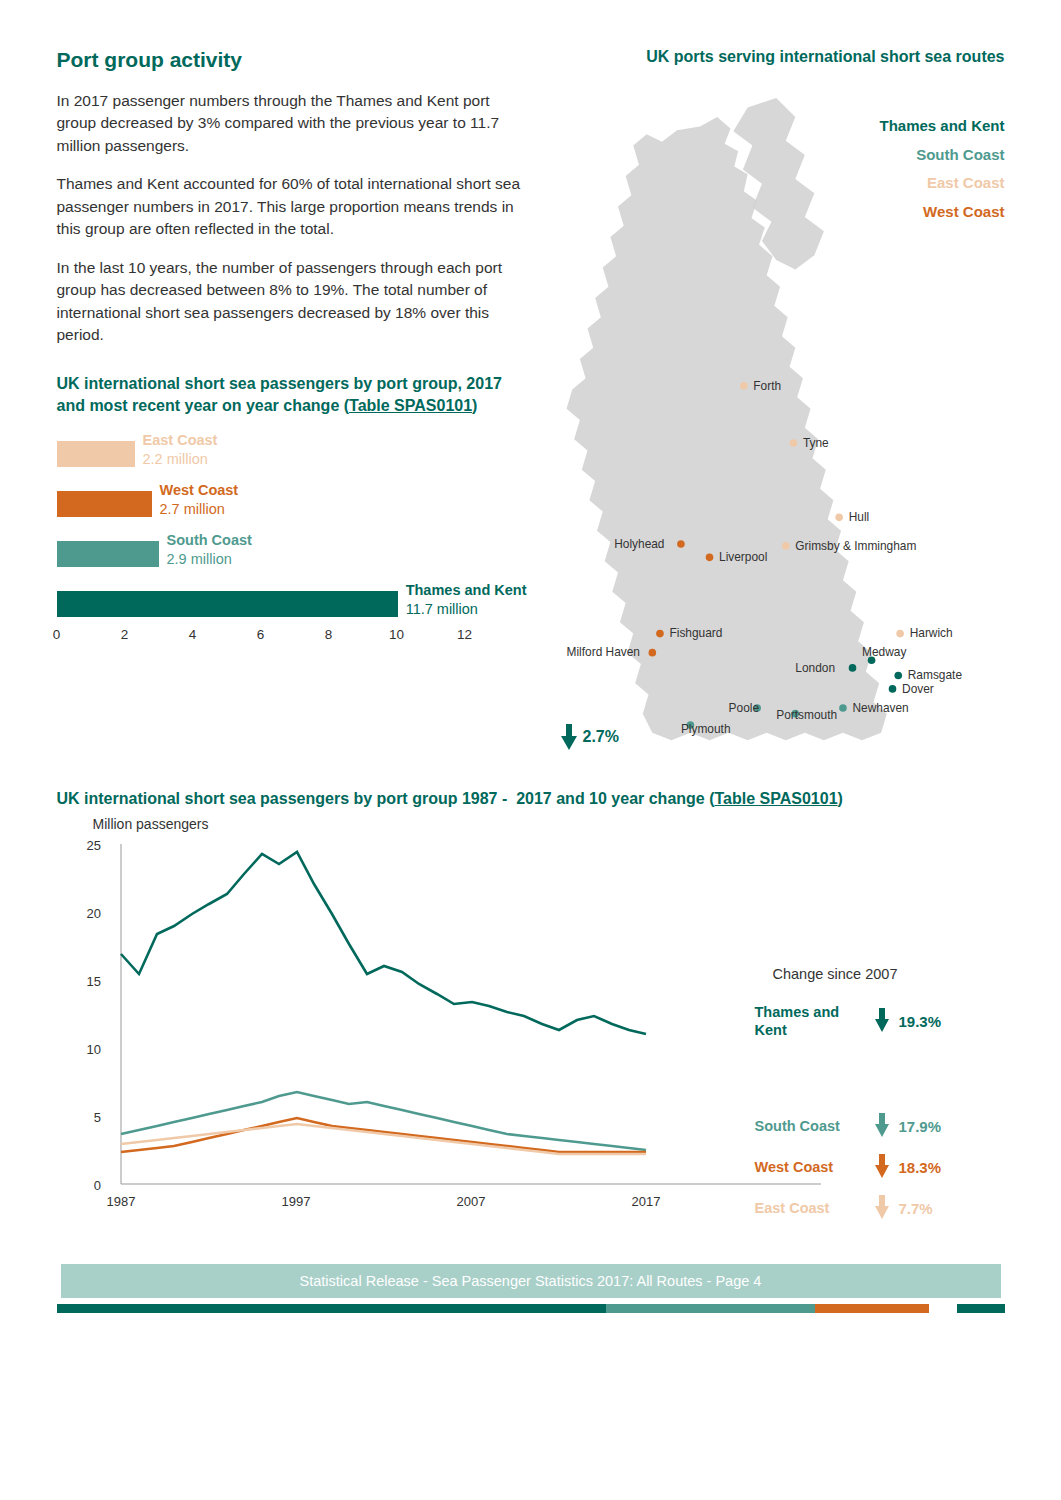Port group activity
In 2017 passenger numbers through the Thames and Kent port group decreased by 3% compared with the previous year to 11.7 million passengers.
Thames and Kent accounted for 60% of total international short sea passenger numbers in 2017. This large proportion means trends in this group are often reflected in the total.
In the last 10 years, the number of passengers through each port group has decreased between 8% to 19%. The total number of international short sea passengers decreased by 18% over this period.
UK international short sea passengers by port group, 2017 and most recent year on year change (Table SPAS0101)
East Coast
2.2 million
West Coast
2.7 million
South Coast
2.9 million
Thames and Kent
11.7 million
0 2 4 6 8 10 12
UK ports serving international short sea routes
Thames and Kent
South Coast
East Coast
West Coast
Forth Tyne Hull Grimsby & Immingham Holyhead Liverpool Fishguard Milford Haven Harwich London Medway Ramsgate Dover Newhaven Portsmouth Poole Plymouth
2.7%
UK international short sea passengers by port group 1987 - 2017 and 10 year change (Table SPAS0101)
Million passengers
25 20 15 10 5 0 1987 1997 2007 2017
Change since 2007
Thames and
Kent
19.3%
South Coast
17.9%
West Coast
18.3%
East Coast
7.7%
Statistical Release - Sea Passenger Statistics 2017: All Routes - Page 4